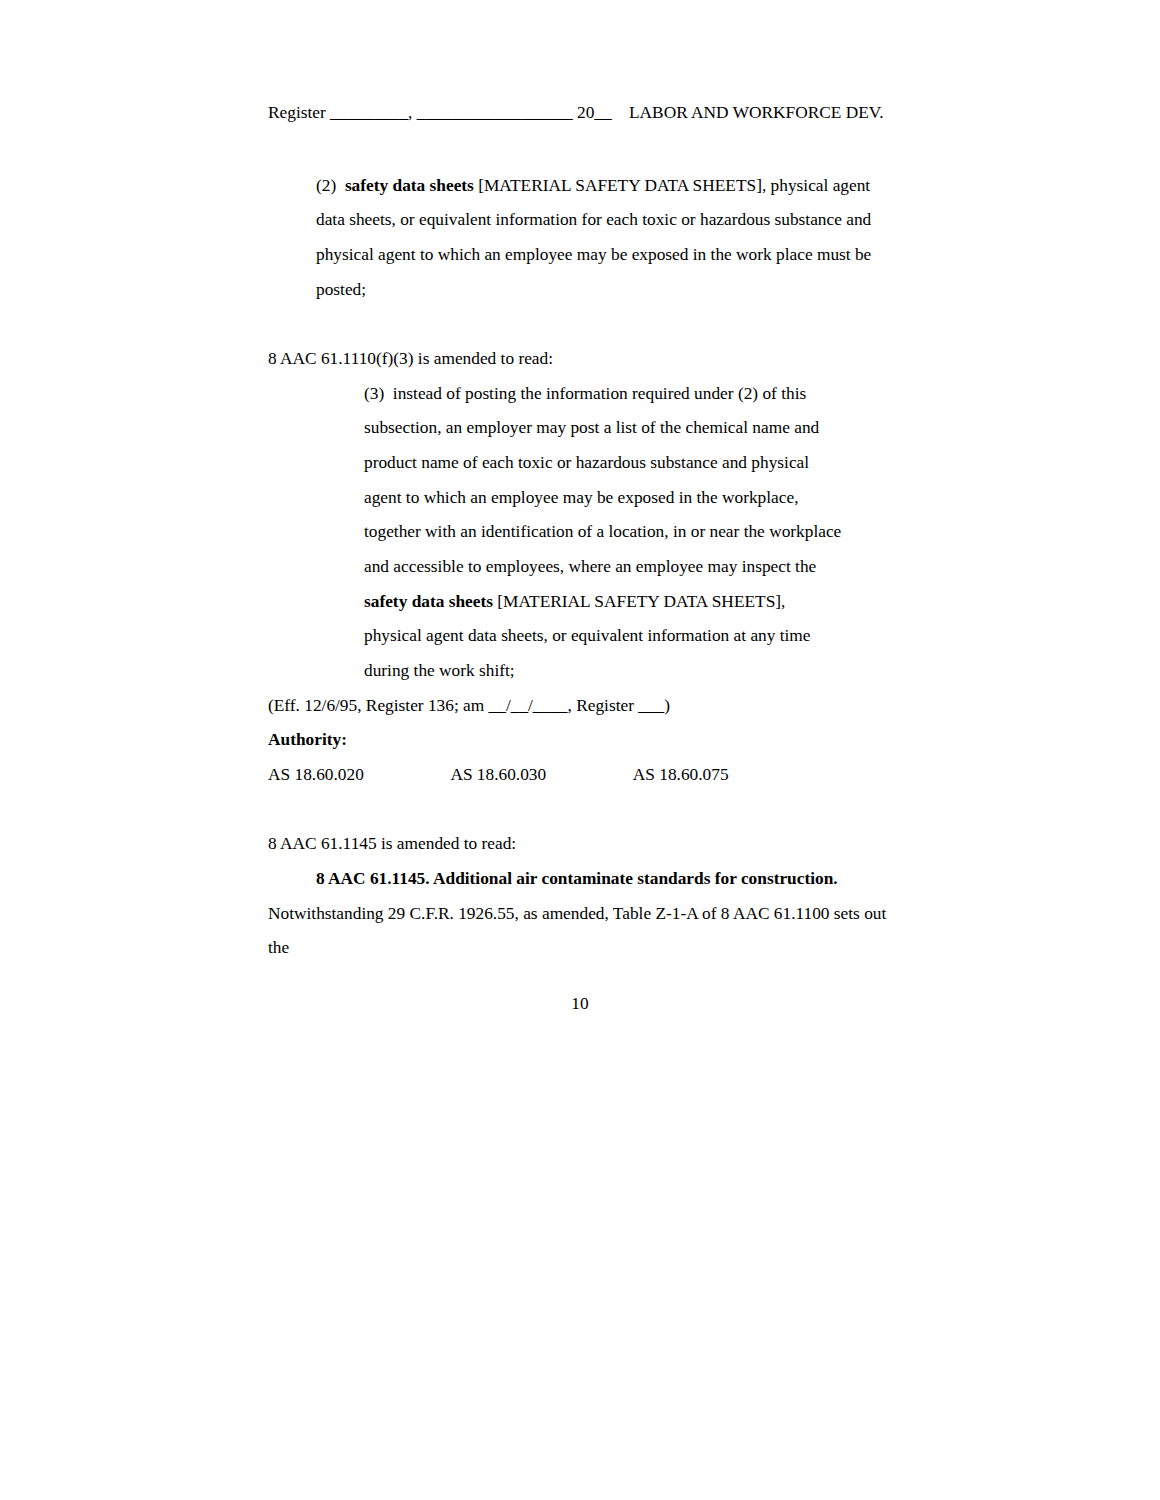Register _________, __________________ 20__ LABOR AND WORKFORCE DEV.
(2) safety data sheets [MATERIAL SAFETY DATA SHEETS], physical agent data sheets, or equivalent information for each toxic or hazardous substance and physical agent to which an employee may be exposed in the work place must be posted;
8 AAC 61.1110(f)(3) is amended to read:
(3) instead of posting the information required under (2) of this subsection, an employer may post a list of the chemical name and product name of each toxic or hazardous substance and physical agent to which an employee may be exposed in the workplace, together with an identification of a location, in or near the workplace and accessible to employees, where an employee may inspect the safety data sheets [MATERIAL SAFETY DATA SHEETS], physical agent data sheets, or equivalent information at any time during the work shift;
(Eff. 12/6/95, Register 136; am __/__/____, Register ___)
Authority: AS 18.60.020 AS 18.60.030 AS 18.60.075
8 AAC 61.1145 is amended to read:
8 AAC 61.1145. Additional air contaminate standards for construction.
Notwithstanding 29 C.F.R. 1926.55, as amended, Table Z-1-A of 8 AAC 61.1100 sets out the
10